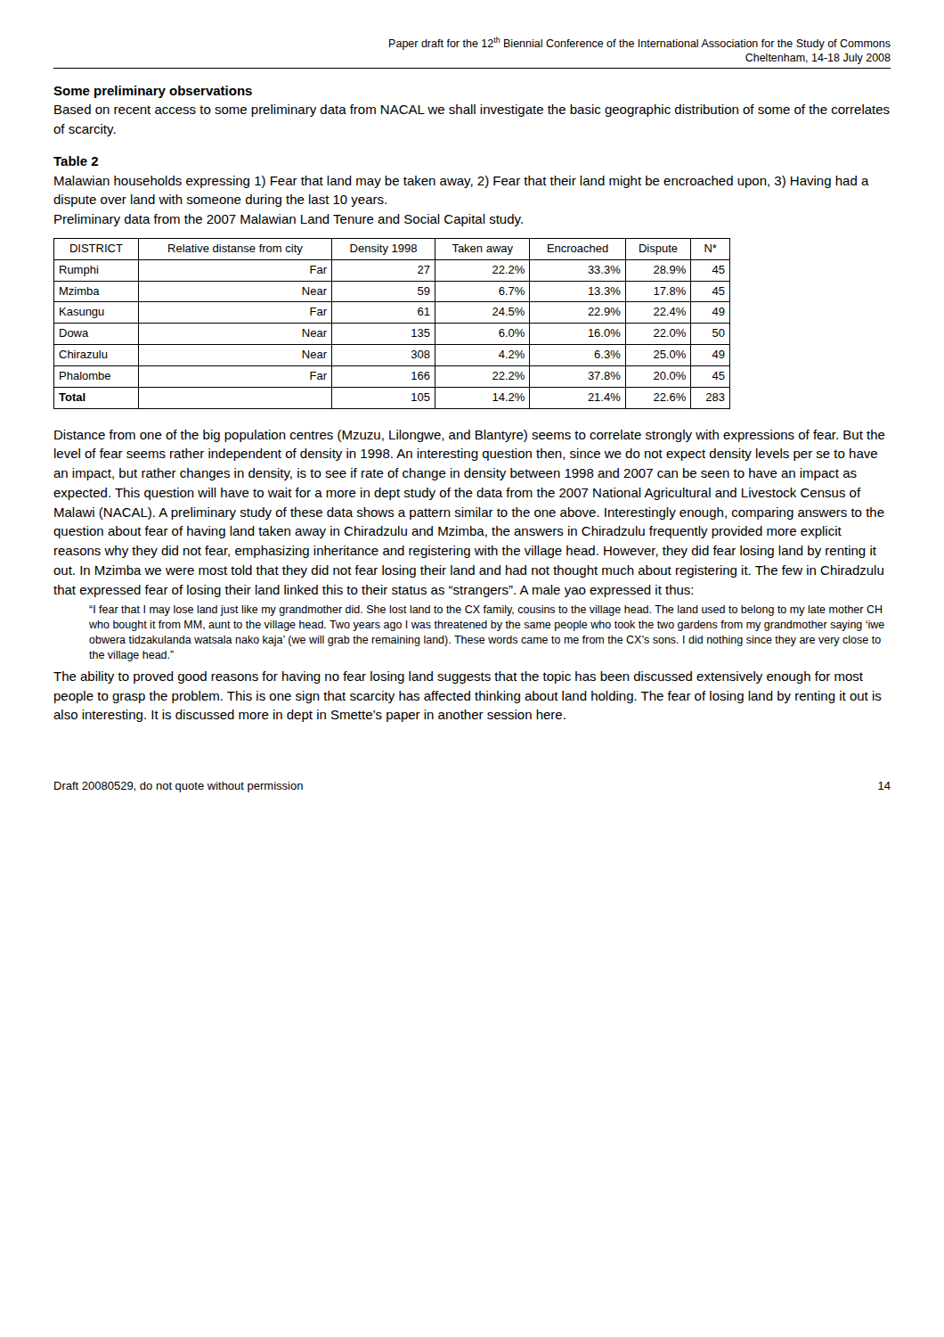Paper draft for the 12th Biennial Conference of the International Association for the Study of Commons
Cheltenham, 14-18 July 2008
Some preliminary observations
Based on recent access to some preliminary data from NACAL we shall investigate the basic geographic distribution of some of the correlates of scarcity.
Table 2
Malawian households expressing 1) Fear that land may be taken away, 2) Fear that their land might be encroached upon, 3) Having had a dispute over land with someone during the last 10 years.
Preliminary data from the 2007 Malawian Land Tenure and Social Capital study.
| DISTRICT | Relative distanse from city | Density 1998 | Taken away | Encroached | Dispute | N* |
| --- | --- | --- | --- | --- | --- | --- |
| Rumphi | Far | 27 | 22.2% | 33.3% | 28.9% | 45 |
| Mzimba | Near | 59 | 6.7% | 13.3% | 17.8% | 45 |
| Kasungu | Far | 61 | 24.5% | 22.9% | 22.4% | 49 |
| Dowa | Near | 135 | 6.0% | 16.0% | 22.0% | 50 |
| Chirazulu | Near | 308 | 4.2% | 6.3% | 25.0% | 49 |
| Phalombe | Far | 166 | 22.2% | 37.8% | 20.0% | 45 |
| Total | | 105 | 14.2% | 21.4% | 22.6% | 283 |
Distance from one of the big population centres (Mzuzu, Lilongwe, and Blantyre) seems to correlate strongly with expressions of fear. But the level of fear seems rather independent of density in 1998. An interesting question then, since we do not expect density levels per se to have an impact, but rather changes in density, is to see if rate of change in density between 1998 and 2007 can be seen to have an impact as expected. This question will have to wait for a more in dept study of the data from the 2007 National Agricultural and Livestock Census of Malawi (NACAL). A preliminary study of these data shows a pattern similar to the one above. Interestingly enough, comparing answers to the question about fear of having land taken away in Chiradzulu and Mzimba, the answers in Chiradzulu frequently provided more explicit reasons why they did not fear, emphasizing inheritance and registering with the village head. However, they did fear losing land by renting it out. In Mzimba we were most told that they did not fear losing their land and had not thought much about registering it. The few in Chiradzulu that expressed fear of losing their land linked this to their status as “strangers”. A male yao expressed it thus:
“I fear that I may lose land just like my grandmother did. She lost land to the CX family, cousins to the village head. The land used to belong to my late mother CH who bought it from MM, aunt to the village head. Two years ago I was threatened by the same people who took the two gardens from my grandmother saying ‘iwe obwera tidzakulanda watsala nako kaja’ (we will grab the remaining land). These words came to me from the CX’s sons. I did nothing since they are very close to the village head.”
The ability to proved good reasons for having no fear losing land suggests that the topic has been discussed extensively enough for most people to grasp the problem. This is one sign that scarcity has affected thinking about land holding. The fear of losing land by renting it out is also interesting. It is discussed more in dept in Smette’s paper in another session here.
Draft 20080529, do not quote without permission 14